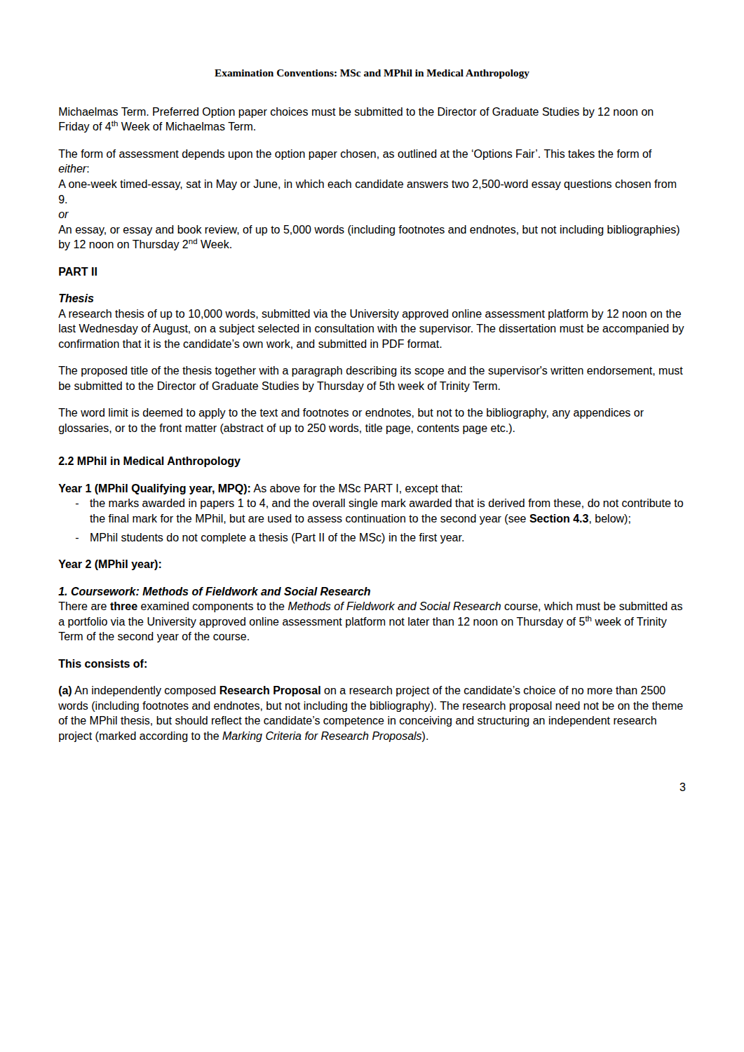Examination Conventions: MSc and MPhil in Medical Anthropology
Michaelmas Term. Preferred Option paper choices must be submitted to the Director of Graduate Studies by 12 noon on Friday of 4th Week of Michaelmas Term.
The form of assessment depends upon the option paper chosen, as outlined at the ‘Options Fair’. This takes the form of either:
A one-week timed-essay, sat in May or June, in which each candidate answers two 2,500-word essay questions chosen from 9.
or
An essay, or essay and book review, of up to 5,000 words (including footnotes and endnotes, but not including bibliographies) by 12 noon on Thursday 2nd Week.
PART II
Thesis
A research thesis of up to 10,000 words, submitted via the University approved online assessment platform by 12 noon on the last Wednesday of August, on a subject selected in consultation with the supervisor. The dissertation must be accompanied by confirmation that it is the candidate’s own work, and submitted in PDF format.
The proposed title of the thesis together with a paragraph describing its scope and the supervisor's written endorsement, must be submitted to the Director of Graduate Studies by Thursday of 5th week of Trinity Term.
The word limit is deemed to apply to the text and footnotes or endnotes, but not to the bibliography, any appendices or glossaries, or to the front matter (abstract of up to 250 words, title page, contents page etc.).
2.2 MPhil in Medical Anthropology
Year 1 (MPhil Qualifying year, MPQ): As above for the MSc PART I, except that:
the marks awarded in papers 1 to 4, and the overall single mark awarded that is derived from these, do not contribute to the final mark for the MPhil, but are used to assess continuation to the second year (see Section 4.3, below);
MPhil students do not complete a thesis (Part II of the MSc) in the first year.
Year 2 (MPhil year):
1. Coursework: Methods of Fieldwork and Social Research
There are three examined components to the Methods of Fieldwork and Social Research course, which must be submitted as a portfolio via the University approved online assessment platform not later than 12 noon on Thursday of 5th week of Trinity Term of the second year of the course.
This consists of:
(a) An independently composed Research Proposal on a research project of the candidate’s choice of no more than 2500 words (including footnotes and endnotes, but not including the bibliography). The research proposal need not be on the theme of the MPhil thesis, but should reflect the candidate’s competence in conceiving and structuring an independent research project (marked according to the Marking Criteria for Research Proposals).
3